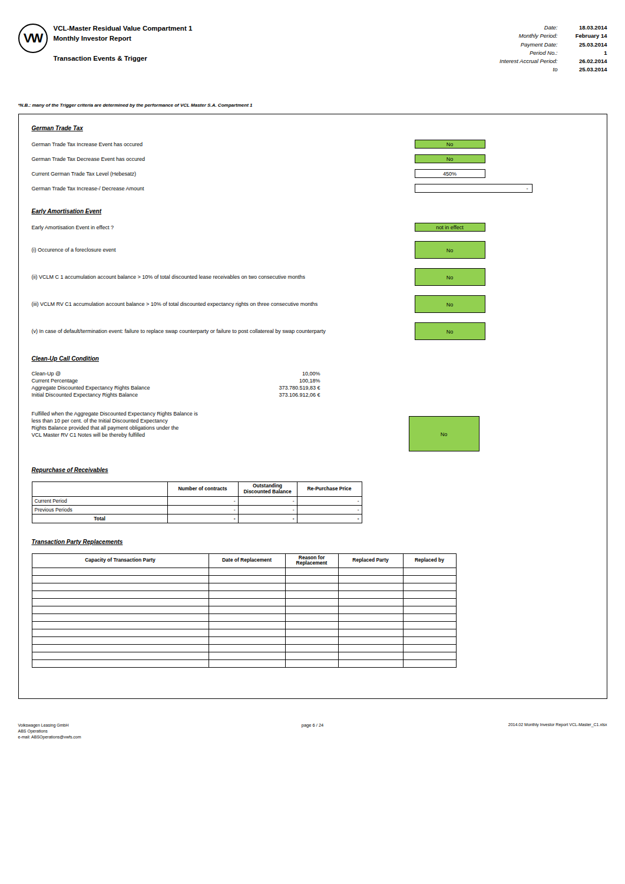VW
VCL-Master Residual Value Compartment 1
Monthly Investor Report
Transaction Events & Trigger
| Date: | 18.03.2014 |
| Monthly Period: | February 14 |
| Payment Date: | 25.03.2014 |
| Period No.: | 1 |
| Interest Accrual Period: | 26.02.2014 |
| to | 25.03.2014 |
*N.B.: many of the Trigger criteria are determined by the performance of VCL Master S.A. Compartment 1
German Trade Tax
German Trade Tax Increase Event has occured
No
German Trade Tax Decrease Event has occured
No
Current German Trade Tax Level (Hebesatz)
450%
German Trade Tax Increase-/ Decrease Amount
-
Early Amortisation Event
Early Amortisation Event in effect ?
not in effect
(i) Occurence of a foreclosure event
No
(ii) VCLM C 1 accumulation account balance > 10% of total discounted lease receivables on two consecutive months
No
(iii) VCLM RV C1 accumulation account balance > 10% of total discounted expectancy rights on three consecutive months
No
(v) In case of default/termination event: failure to replace swap counterparty or failure to post collatereal by swap counterparty
No
Clean-Up Call Condition
| Clean-Up @ | 10,00% |
| Current Percentage | 100,18% |
| Aggregate Discounted Expectancy Rights Balance | 373.780.519,83 € |
| Initial Discounted Expectancy Rights Balance | 373.106.912,06 € |
Fulfilled when the Aggregate Discounted Expectancy Rights Balance is
less than 10 per cent. of the Initial Discounted Expectancy
Rights Balance provided that all payment obligations under the
VCL Master RV C1 Notes will be thereby fulfilled
No
Repurchase of Receivables
| | Number of contracts | Outstanding Discounted Balance | Re-Purchase Price |
| --- | --- | --- | --- |
| Current Period | - | - | - |
| Previous Periods | - | - | - |
| Total | - | - | - |
Transaction Party Replacements
| Capacity of Transaction Party | Date of Replacement | Reason for Replacement | Replaced Party | Replaced by |
| --- | --- | --- | --- | --- |
Volkswagen Leasing GmbH
ABS Operations
e-mail: ABSOperations@vwfs.com
page 6 / 24
2014.02 Monthly Investor Report VCL-Master_C1.xlsx